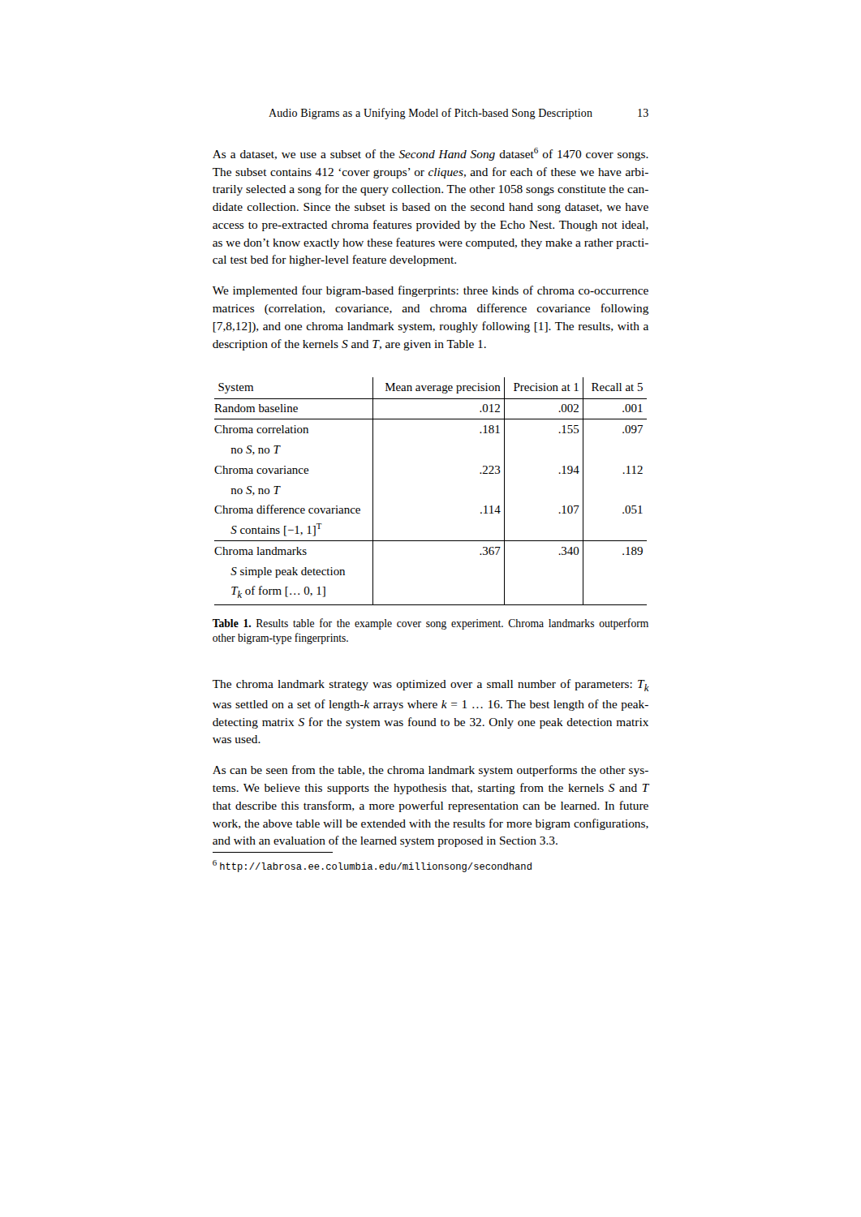Audio Bigrams as a Unifying Model of Pitch-based Song Description 13
As a dataset, we use a subset of the Second Hand Song dataset6 of 1470 cover songs. The subset contains 412 ‘cover groups’ or cliques, and for each of these we have arbitrarily selected a song for the query collection. The other 1058 songs constitute the candidate collection. Since the subset is based on the second hand song dataset, we have access to pre-extracted chroma features provided by the Echo Nest. Though not ideal, as we don’t know exactly how these features were computed, they make a rather practical test bed for higher-level feature development.
We implemented four bigram-based fingerprints: three kinds of chroma co-occurrence matrices (correlation, covariance, and chroma difference covariance following [7,8,12]), and one chroma landmark system, roughly following [1]. The results, with a description of the kernels S and T, are given in Table 1.
| System | Mean average precision | Precision at 1 | Recall at 5 |
| --- | --- | --- | --- |
| Random baseline | .012 | .002 | .001 |
| Chroma correlation | .181 | .155 | .097 |
| no S , no T | | | |
| Chroma covariance | .223 | .194 | .112 |
| no S , no T | | | |
| Chroma difference covariance | .114 | .107 | .051 |
| S contains [−1, 1] T | | | |
| Chroma landmarks | .367 | .340 | .189 |
| S simple peak detection | | | |
| T k of form [… 0, 1] | | | |
Table 1. Results table for the example cover song experiment. Chroma landmarks outperform other bigram-type fingerprints.
The chroma landmark strategy was optimized over a small number of parameters: Tk was settled on a set of length-k arrays where k = 1 … 16. The best length of the peak-detecting matrix S for the system was found to be 32. Only one peak detection matrix was used.
As can be seen from the table, the chroma landmark system outperforms the other systems. We believe this supports the hypothesis that, starting from the kernels S and T that describe this transform, a more powerful representation can be learned. In future work, the above table will be extended with the results for more bigram configurations, and with an evaluation of the learned system proposed in Section 3.3.
6 http://labrosa.ee.columbia.edu/millionsong/secondhand